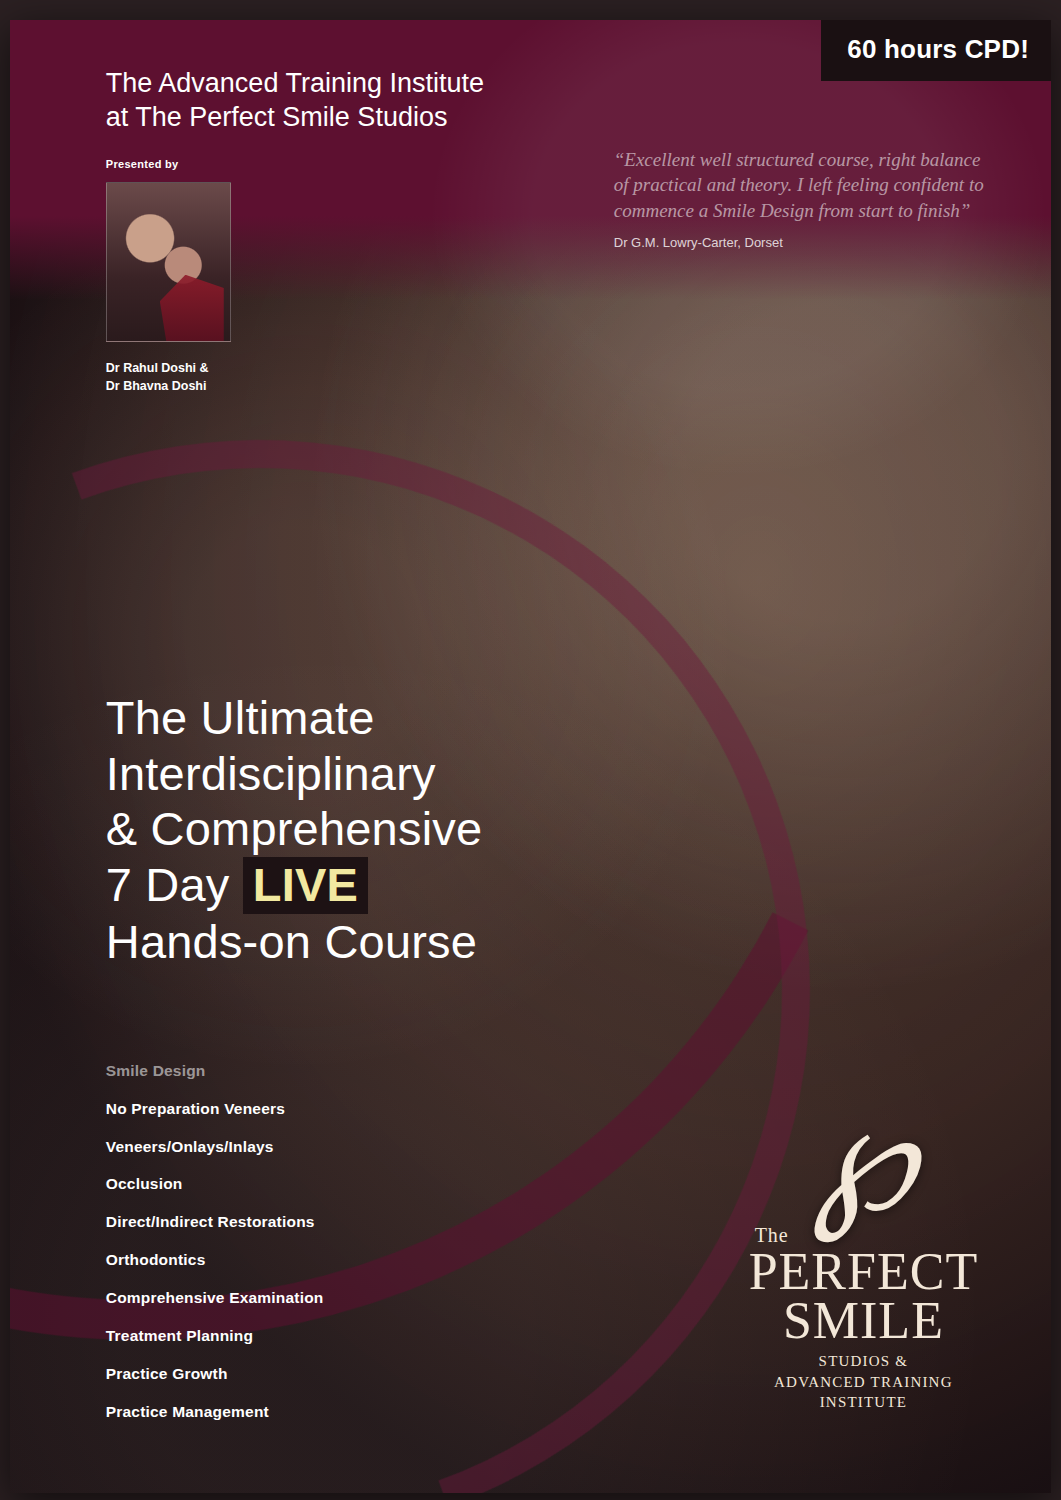60 hours CPD!
The Advanced Training Institute
at The Perfect Smile Studios
Presented by
Dr Rahul Doshi &
Dr Bhavna Doshi
“Excellent well structured course, right balance of practical and theory. I left feeling confident to commence a Smile Design from start to finish”
Dr G.M. Lowry-Carter, Dorset
The Ultimate
Interdisciplinary
& Comprehensive
7 Day LIVE
Hands-on Course
Smile Design
No Preparation Veneers
Veneers/Onlays/Inlays
Occlusion
Direct/Indirect Restorations
Orthodontics
Comprehensive Examination
Treatment Planning
Practice Growth
Practice Management
℘
The
PERFECT
SMILE
STUDIOS &
ADVANCED TRAINING
INSTITUTE